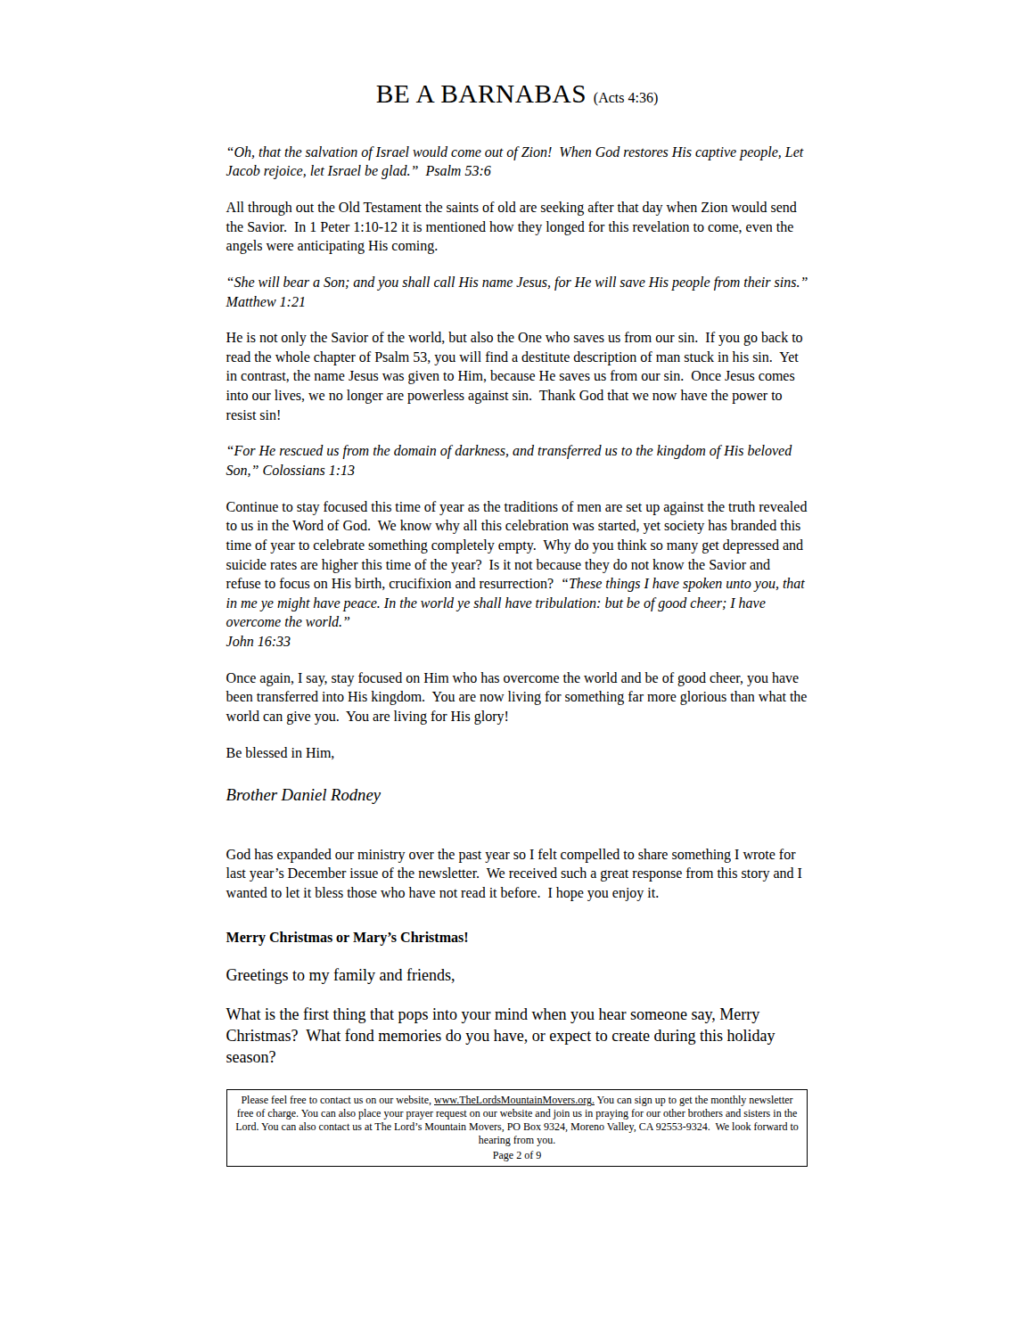BE A BARNABAS (Acts 4:36)
“Oh, that the salvation of Israel would come out of Zion! When God restores His captive people, Let Jacob rejoice, let Israel be glad.” Psalm 53:6
All through out the Old Testament the saints of old are seeking after that day when Zion would send the Savior. In 1 Peter 1:10-12 it is mentioned how they longed for this revelation to come, even the angels were anticipating His coming.
“She will bear a Son; and you shall call His name Jesus, for He will save His people from their sins.” Matthew 1:21
He is not only the Savior of the world, but also the One who saves us from our sin. If you go back to read the whole chapter of Psalm 53, you will find a destitute description of man stuck in his sin. Yet in contrast, the name Jesus was given to Him, because He saves us from our sin. Once Jesus comes into our lives, we no longer are powerless against sin. Thank God that we now have the power to resist sin!
“For He rescued us from the domain of darkness, and transferred us to the kingdom of His beloved Son,” Colossians 1:13
Continue to stay focused this time of year as the traditions of men are set up against the truth revealed to us in the Word of God. We know why all this celebration was started, yet society has branded this time of year to celebrate something completely empty. Why do you think so many get depressed and suicide rates are higher this time of the year? Is it not because they do not know the Savior and refuse to focus on His birth, crucifixion and resurrection? “These things I have spoken unto you, that in me ye might have peace. In the world ye shall have tribulation: but be of good cheer; I have overcome the world.”
John 16:33
Once again, I say, stay focused on Him who has overcome the world and be of good cheer, you have been transferred into His kingdom. You are now living for something far more glorious than what the world can give you. You are living for His glory!
Be blessed in Him,
Brother Daniel Rodney
God has expanded our ministry over the past year so I felt compelled to share something I wrote for last year’s December issue of the newsletter. We received such a great response from this story and I wanted to let it bless those who have not read it before. I hope you enjoy it.
Merry Christmas or Mary’s Christmas!
Greetings to my family and friends,
What is the first thing that pops into your mind when you hear someone say, Merry Christmas? What fond memories do you have, or expect to create during this holiday season?
Please feel free to contact us on our website, www.TheLordsMountainMovers.org. You can sign up to get the monthly newsletter free of charge. You can also place your prayer request on our website and join us in praying for our other brothers and sisters in the Lord. You can also contact us at The Lord’s Mountain Movers, PO Box 9324, Moreno Valley, CA 92553-9324. We look forward to hearing from you.
Page 2 of 9